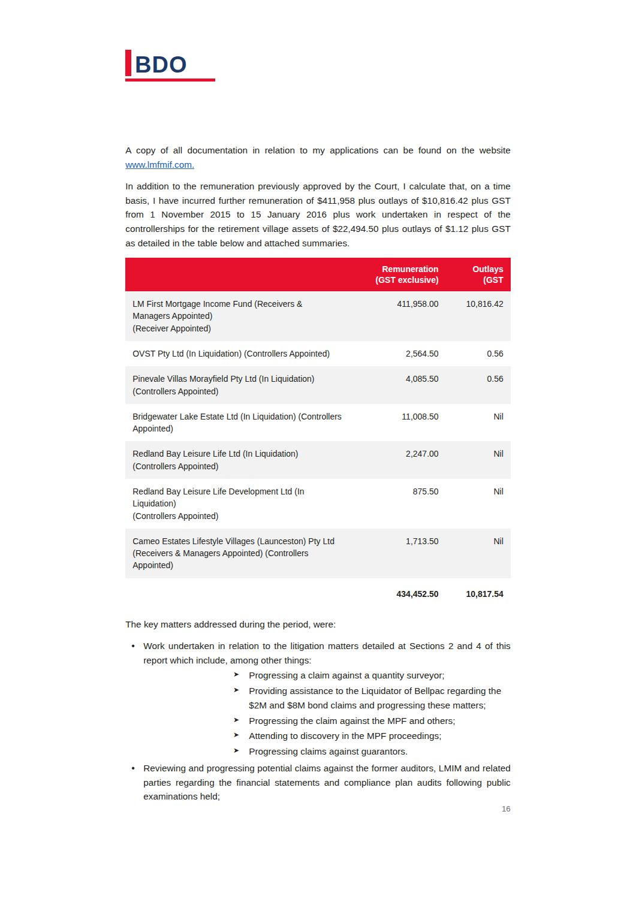BDO
A copy of all documentation in relation to my applications can be found on the website www.lmfmif.com.
In addition to the remuneration previously approved by the Court, I calculate that, on a time basis, I have incurred further remuneration of $411,958 plus outlays of $10,816.42 plus GST from 1 November 2015 to 15 January 2016 plus work undertaken in respect of the controllerships for the retirement village assets of $22,494.50 plus outlays of $1.12 plus GST as detailed in the table below and attached summaries.
| | Remuneration (GST exclusive) | Outlays (GST |
| --- | --- | --- |
| LM First Mortgage Income Fund (Receivers & Managers Appointed) (Receiver Appointed) | 411,958.00 | 10,816.42 |
| OVST Pty Ltd (In Liquidation) (Controllers Appointed) | 2,564.50 | 0.56 |
| Pinevale Villas Morayfield Pty Ltd (In Liquidation) (Controllers Appointed) | 4,085.50 | 0.56 |
| Bridgewater Lake Estate Ltd (In Liquidation) (Controllers Appointed) | 11,008.50 | Nil |
| Redland Bay Leisure Life Ltd (In Liquidation) (Controllers Appointed) | 2,247.00 | Nil |
| Redland Bay Leisure Life Development Ltd (In Liquidation) (Controllers Appointed) | 875.50 | Nil |
| Cameo Estates Lifestyle Villages (Launceston) Pty Ltd (Receivers & Managers Appointed) (Controllers Appointed) | 1,713.50 | Nil |
| | 434,452.50 | 10,817.54 |
The key matters addressed during the period, were:
Work undertaken in relation to the litigation matters detailed at Sections 2 and 4 of this report which include, among other things:
Progressing a claim against a quantity surveyor;
Providing assistance to the Liquidator of Bellpac regarding the $2M and $8M bond claims and progressing these matters;
Progressing the claim against the MPF and others;
Attending to discovery in the MPF proceedings;
Progressing claims against guarantors.
Reviewing and progressing potential claims against the former auditors, LMIM and related parties regarding the financial statements and compliance plan audits following public examinations held;
16